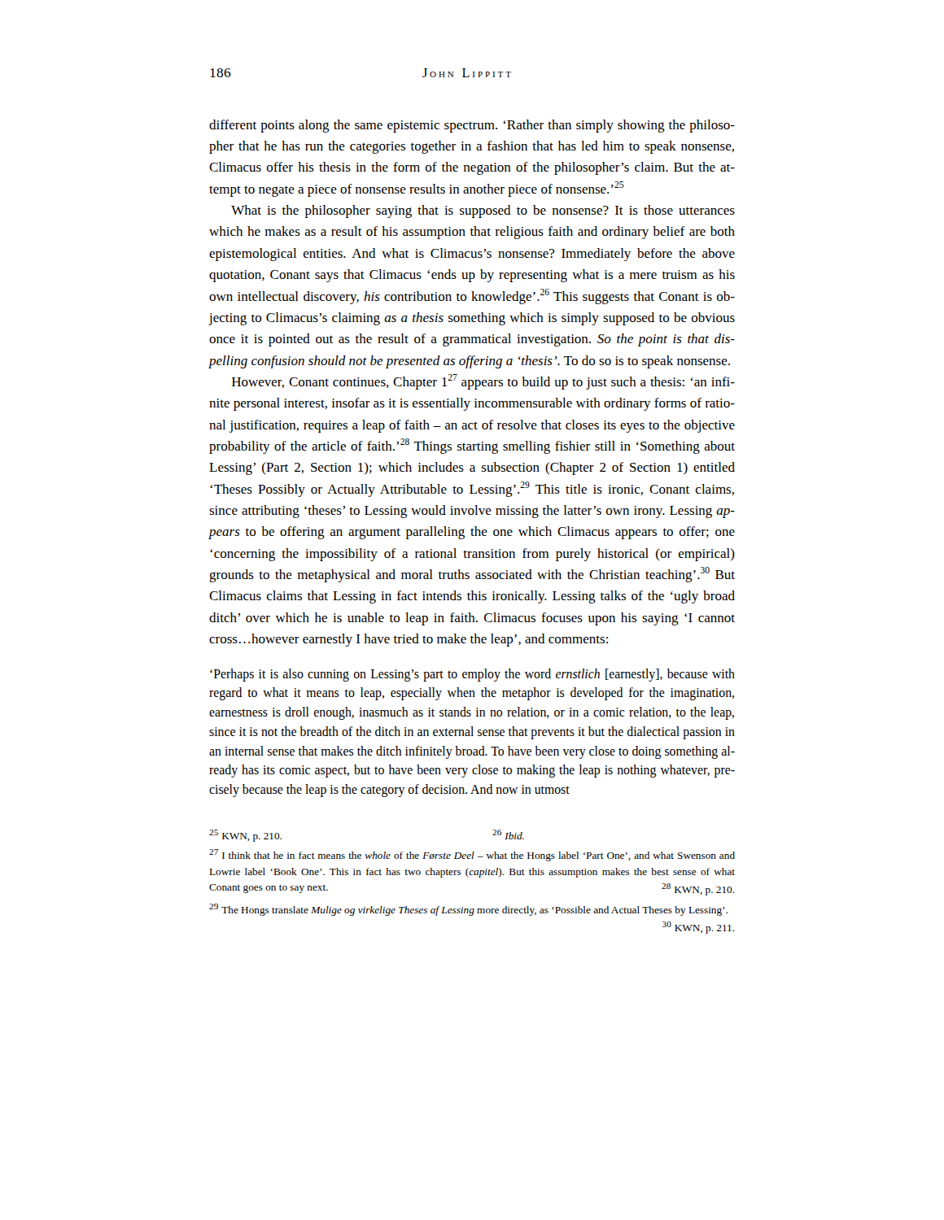186 John Lippitt
different points along the same epistemic spectrum. ‘Rather than simply showing the philosopher that he has run the categories together in a fashion that has led him to speak nonsense, Climacus offer his thesis in the form of the negation of the philosopher’s claim. But the attempt to negate a piece of nonsense results in another piece of nonsense.’25
What is the philosopher saying that is supposed to be nonsense? It is those utterances which he makes as a result of his assumption that religious faith and ordinary belief are both epistemological entities. And what is Climacus’s nonsense? Immediately before the above quotation, Conant says that Climacus ‘ends up by representing what is a mere truism as his own intellectual discovery, his contribution to knowledge’.26 This suggests that Conant is objecting to Climacus’s claiming as a thesis something which is simply supposed to be obvious once it is pointed out as the result of a grammatical investigation. So the point is that dispelling confusion should not be presented as offering a ‘thesis’. To do so is to speak nonsense.
However, Conant continues, Chapter 127 appears to build up to just such a thesis: ‘an infinite personal interest, insofar as it is essentially incommensurable with ordinary forms of rational justification, requires a leap of faith – an act of resolve that closes its eyes to the objective probability of the article of faith.’28 Things starting smelling fishier still in ‘Something about Lessing’ (Part 2, Section 1); which includes a subsection (Chapter 2 of Section 1) entitled ‘Theses Possibly or Actually Attributable to Lessing’.29 This title is ironic, Conant claims, since attributing ‘theses’ to Lessing would involve missing the latter’s own irony. Lessing appears to be offering an argument paralleling the one which Climacus appears to offer; one ‘concerning the impossibility of a rational transition from purely historical (or empirical) grounds to the metaphysical and moral truths associated with the Christian teaching’.30 But Climacus claims that Lessing in fact intends this ironically. Lessing talks of the ‘ugly broad ditch’ over which he is unable to leap in faith. Climacus focuses upon his saying ‘I cannot cross…however earnestly I have tried to make the leap’, and comments:
‘Perhaps it is also cunning on Lessing’s part to employ the word ernstlich [earnestly], because with regard to what it means to leap, especially when the metaphor is developed for the imagination, earnestness is droll enough, inasmuch as it stands in no relation, or in a comic relation, to the leap, since it is not the breadth of the ditch in an external sense that prevents it but the dialectical passion in an internal sense that makes the ditch infinitely broad. To have been very close to doing something already has its comic aspect, but to have been very close to making the leap is nothing whatever, precisely because the leap is the category of decision. And now in utmost
25 KWN, p. 210. 26 Ibid.
27 I think that he in fact means the whole of the Første Deel – what the Hongs label ‘Part One’, and what Swenson and Lowrie label ‘Book One’. This in fact has two chapters (capitel). But this assumption makes the best sense of what Conant goes on to say next.28 KWN, p. 210.
29 The Hongs translate Mulige og virkelige Theses af Lessing more directly, as ‘Possible and Actual Theses by Lessing’.30 KWN, p. 211.